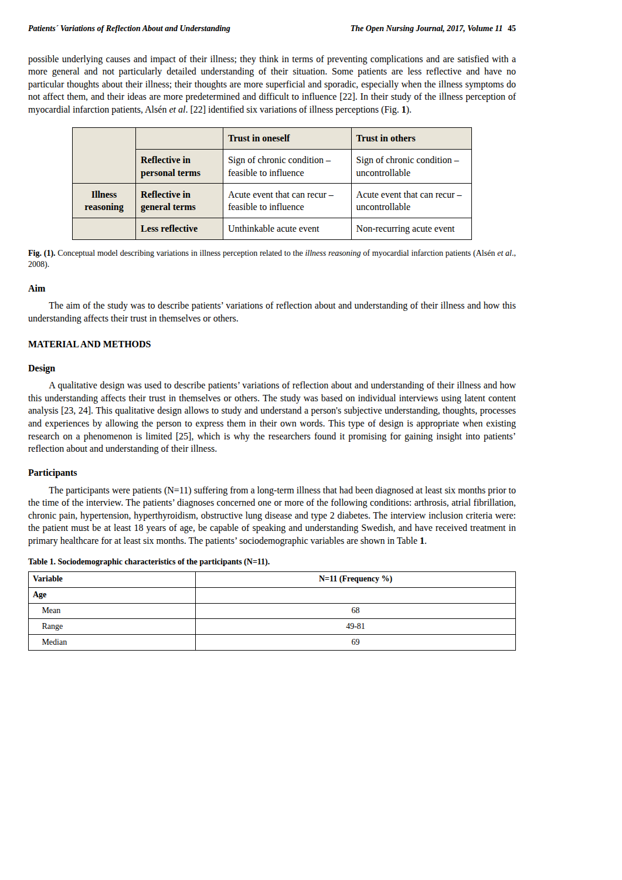Patients´ Variations of Reflection About and Understanding
The Open Nursing Journal, 2017, Volume 1145
possible underlying causes and impact of their illness; they think in terms of preventing complications and are satisfied with a more general and not particularly detailed understanding of their situation. Some patients are less reflective and have no particular thoughts about their illness; their thoughts are more superficial and sporadic, especially when the illness symptoms do not affect them, and their ideas are more predetermined and difficult to influence [22]. In their study of the illness perception of myocardial infarction patients, Alsén et al. [22] identified six variations of illness perceptions (Fig. 1).
| | | Trust in oneself | Trust in others |
| Reflective in personal terms | Sign of chronic condition – feasible to influence | Sign of chronic condition – uncontrollable |
| Illness reasoning | Reflective in general terms | Acute event that can recur – feasible to influence | Acute event that can recur – uncontrollable |
| | Less reflective | Unthinkable acute event | Non-recurring acute event |
Fig. (1). Conceptual model describing variations in illness perception related to the illness reasoning of myocardial infarction patients (Alsén et al., 2008).
Aim
The aim of the study was to describe patients’ variations of reflection about and understanding of their illness and how this understanding affects their trust in themselves or others.
MATERIAL AND METHODS
Design
A qualitative design was used to describe patients’ variations of reflection about and understanding of their illness and how this understanding affects their trust in themselves or others. The study was based on individual interviews using latent content analysis [23, 24]. This qualitative design allows to study and understand a person's subjective understanding, thoughts, processes and experiences by allowing the person to express them in their own words. This type of design is appropriate when existing research on a phenomenon is limited [25], which is why the researchers found it promising for gaining insight into patients’ reflection about and understanding of their illness.
Participants
The participants were patients (N=11) suffering from a long-term illness that had been diagnosed at least six months prior to the time of the interview. The patients’ diagnoses concerned one or more of the following conditions: arthrosis, atrial fibrillation, chronic pain, hypertension, hyperthyroidism, obstructive lung disease and type 2 diabetes. The interview inclusion criteria were: the patient must be at least 18 years of age, be capable of speaking and understanding Swedish, and have received treatment in primary healthcare for at least six months. The patients’ sociodemographic variables are shown in Table 1.
Table 1. Sociodemographic characteristics of the participants (N=11).
| Variable | N=11 (Frequency %) |
| --- | --- |
| Age | |
| Mean | 68 |
| Range | 49-81 |
| Median | 69 |